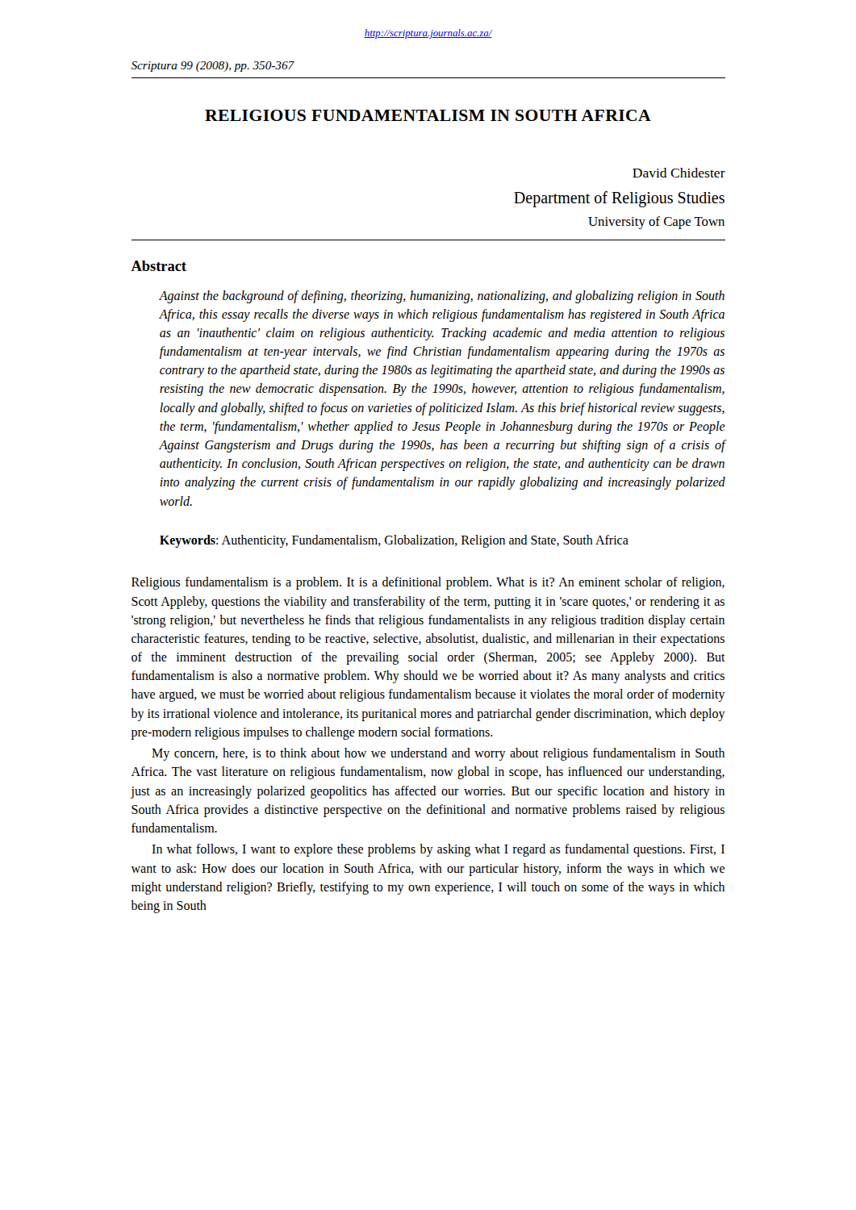http://scriptura.journals.ac.za/
Scriptura 99 (2008), pp. 350-367
RELIGIOUS FUNDAMENTALISM IN SOUTH AFRICA
David Chidester
Department of Religious Studies
University of Cape Town
Abstract
Against the background of defining, theorizing, humanizing, nationalizing, and globalizing religion in South Africa, this essay recalls the diverse ways in which religious fundamentalism has registered in South Africa as an 'inauthentic' claim on religious authenticity. Tracking academic and media attention to religious fundamentalism at ten-year intervals, we find Christian fundamentalism appearing during the 1970s as contrary to the apartheid state, during the 1980s as legitimating the apartheid state, and during the 1990s as resisting the new democratic dispensation. By the 1990s, however, attention to religious fundamentalism, locally and globally, shifted to focus on varieties of politicized Islam. As this brief historical review suggests, the term, 'fundamentalism,' whether applied to Jesus People in Johannesburg during the 1970s or People Against Gangsterism and Drugs during the 1990s, has been a recurring but shifting sign of a crisis of authenticity. In conclusion, South African perspectives on religion, the state, and authenticity can be drawn into analyzing the current crisis of fundamentalism in our rapidly globalizing and increasingly polarized world.
Keywords: Authenticity, Fundamentalism, Globalization, Religion and State, South Africa
Religious fundamentalism is a problem. It is a definitional problem. What is it? An eminent scholar of religion, Scott Appleby, questions the viability and transferability of the term, putting it in 'scare quotes,' or rendering it as 'strong religion,' but nevertheless he finds that religious fundamentalists in any religious tradition display certain characteristic features, tending to be reactive, selective, absolutist, dualistic, and millenarian in their expectations of the imminent destruction of the prevailing social order (Sherman, 2005; see Appleby 2000). But fundamentalism is also a normative problem. Why should we be worried about it? As many analysts and critics have argued, we must be worried about religious fundamentalism because it violates the moral order of modernity by its irrational violence and intolerance, its puritanical mores and patriarchal gender discrimination, which deploy pre-modern religious impulses to challenge modern social formations.
My concern, here, is to think about how we understand and worry about religious fundamentalism in South Africa. The vast literature on religious fundamentalism, now global in scope, has influenced our understanding, just as an increasingly polarized geopolitics has affected our worries. But our specific location and history in South Africa provides a distinctive perspective on the definitional and normative problems raised by religious fundamentalism.
In what follows, I want to explore these problems by asking what I regard as fundamental questions. First, I want to ask: How does our location in South Africa, with our particular history, inform the ways in which we might understand religion? Briefly, testifying to my own experience, I will touch on some of the ways in which being in South